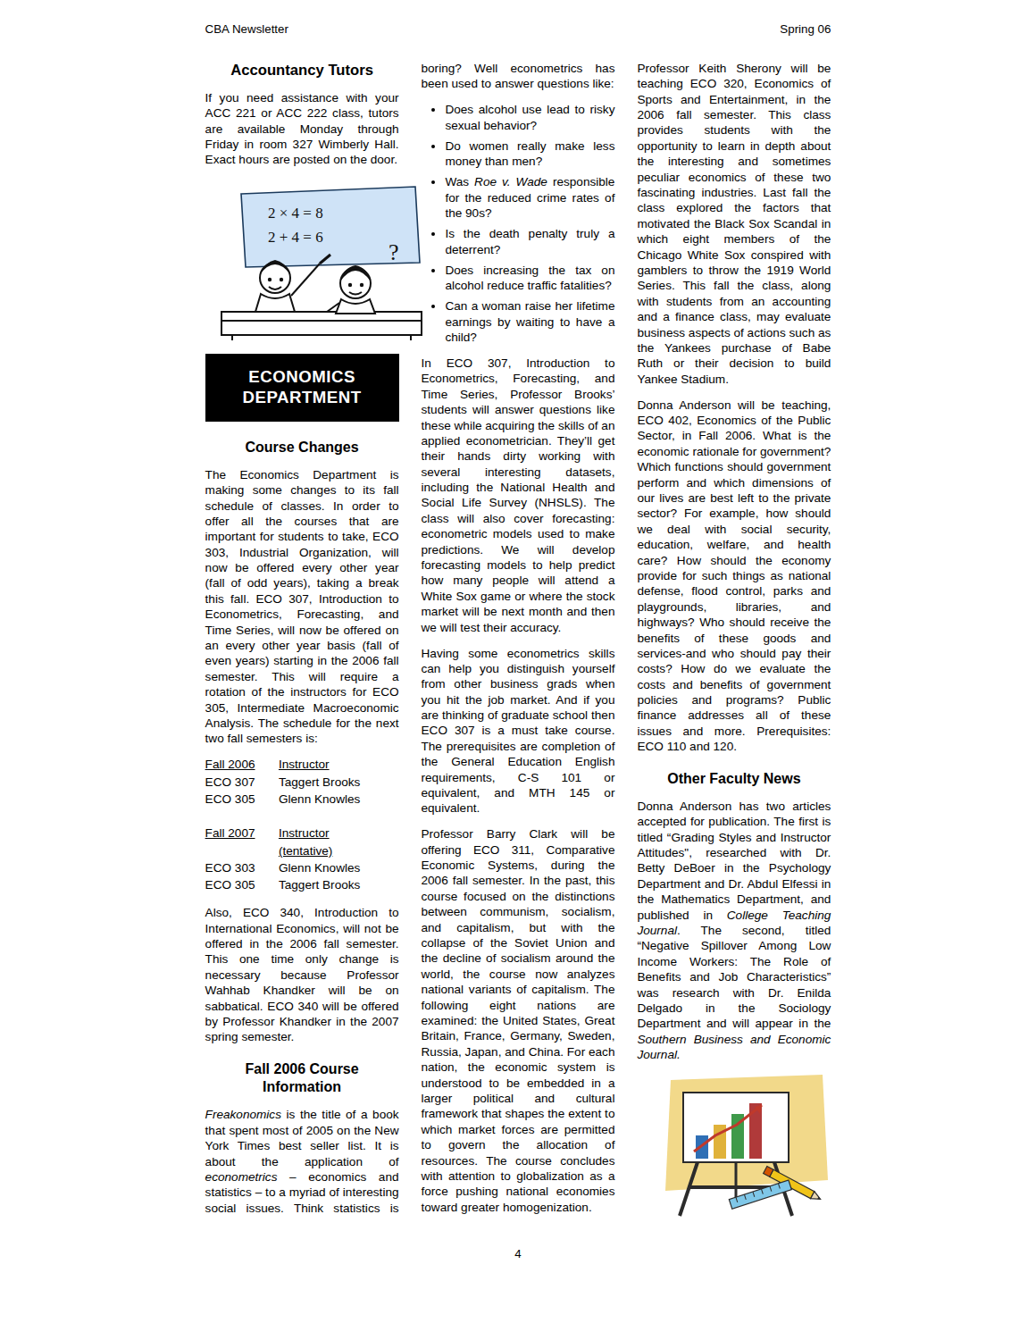CBA Newsletter Spring 06
Accountancy Tutors
If you need assistance with your ACC 221 or ACC 222 class, tutors are available Monday through Friday in room 327 Wimberly Hall. Exact hours are posted on the door.
2 × 4 = 8 2 + 4 = 6 ?
ECONOMICS
DEPARTMENT
Course Changes
The Economics Department is making some changes to its fall schedule of classes. In order to offer all the courses that are important for students to take, ECO 303, Industrial Organization, will now be offered every other year (fall of odd years), taking a break this fall. ECO 307, Introduction to Econometrics, Forecasting, and Time Series, will now be offered on an every other year basis (fall of even years) starting in the 2006 fall semester. This will require a rotation of the instructors for ECO 305, Intermediate Macroeconomic Analysis. The schedule for the next two fall semesters is:
| Fall 2006 | Instructor |
| ECO 307 | Taggert Brooks |
| ECO 305 | Glenn Knowles |
| Fall 2007 | Instructor |
| | (tentative) |
| ECO 303 | Glenn Knowles |
| ECO 305 | Taggert Brooks |
Also, ECO 340, Introduction to International Economics, will not be offered in the 2006 fall semester. This one time only change is necessary because Professor Wahhab Khandker will be on sabbatical. ECO 340 will be offered by Professor Khandker in the 2007 spring semester.
Fall 2006 Course Information
Freakonomics is the title of a book that spent most of 2005 on the New York Times best seller list. It is about the application of econometrics – economics and statistics – to a myriad of interesting social issues. Think statistics is boring? Well econometrics has been used to answer questions like:
Does alcohol use lead to risky sexual behavior?
Do women really make less money than men?
Was Roe v. Wade responsible for the reduced crime rates of the 90s?
Is the death penalty truly a deterrent?
Does increasing the tax on alcohol reduce traffic fatalities?
Can a woman raise her lifetime earnings by waiting to have a child?
In ECO 307, Introduction to Econometrics, Forecasting, and Time Series, Professor Brooks’ students will answer questions like these while acquiring the skills of an applied econometrician. They’ll get their hands dirty working with several interesting datasets, including the National Health and Social Life Survey (NHSLS). The class will also cover forecasting: econometric models used to make predictions. We will develop forecasting models to help predict how many people will attend a White Sox game or where the stock market will be next month and then we will test their accuracy.
Having some econometrics skills can help you distinguish yourself from other business grads when you hit the job market. And if you are thinking of graduate school then ECO 307 is a must take course. The prerequisites are completion of the General Education English requirements, C-S 101 or equivalent, and MTH 145 or equivalent.
Professor Barry Clark will be offering ECO 311, Comparative Economic Systems, during the 2006 fall semester. In the past, this course focused on the distinctions between communism, socialism, and capitalism, but with the collapse of the Soviet Union and the decline of socialism around the world, the course now analyzes national variants of capitalism. The following eight nations are examined: the United States, Great Britain, France, Germany, Sweden, Russia, Japan, and China. For each nation, the economic system is understood to be embedded in a larger political and cultural framework that shapes the extent to which market forces are permitted to govern the allocation of resources. The course concludes with attention to globalization as a force pushing national economies toward greater homogenization.
Professor Keith Sherony will be teaching ECO 320, Economics of Sports and Entertainment, in the 2006 fall semester. This class provides students with the opportunity to learn in depth about the interesting and sometimes peculiar economics of these two fascinating industries. Last fall the class explored the factors that motivated the Black Sox Scandal in which eight members of the Chicago White Sox conspired with gamblers to throw the 1919 World Series. This fall the class, along with students from an accounting and a finance class, may evaluate business aspects of actions such as the Yankees purchase of Babe Ruth or their decision to build Yankee Stadium.
Donna Anderson will be teaching, ECO 402, Economics of the Public Sector, in Fall 2006. What is the economic rationale for government? Which functions should government perform and which dimensions of our lives are best left to the private sector? For example, how should we deal with social security, education, welfare, and health care? How should the economy provide for such things as national defense, flood control, parks and playgrounds, libraries, and highways? Who should receive the benefits of these goods and services-and who should pay their costs? How do we evaluate the costs and benefits of government policies and programs? Public finance addresses all of these issues and more. Prerequisites: ECO 110 and 120.
Other Faculty News
Donna Anderson has two articles accepted for publication. The first is titled “Grading Styles and Instructor Attitudes", researched with Dr. Betty DeBoer in the Psychology Department and Dr. Abdul Elfessi in the Mathematics Department, and published in College Teaching Journal. The second, titled “Negative Spillover Among Low Income Workers: The Role of Benefits and Job Characteristics” was research with Dr. Enilda Delgado in the Sociology Department and will appear in the Southern Business and Economic Journal.
4